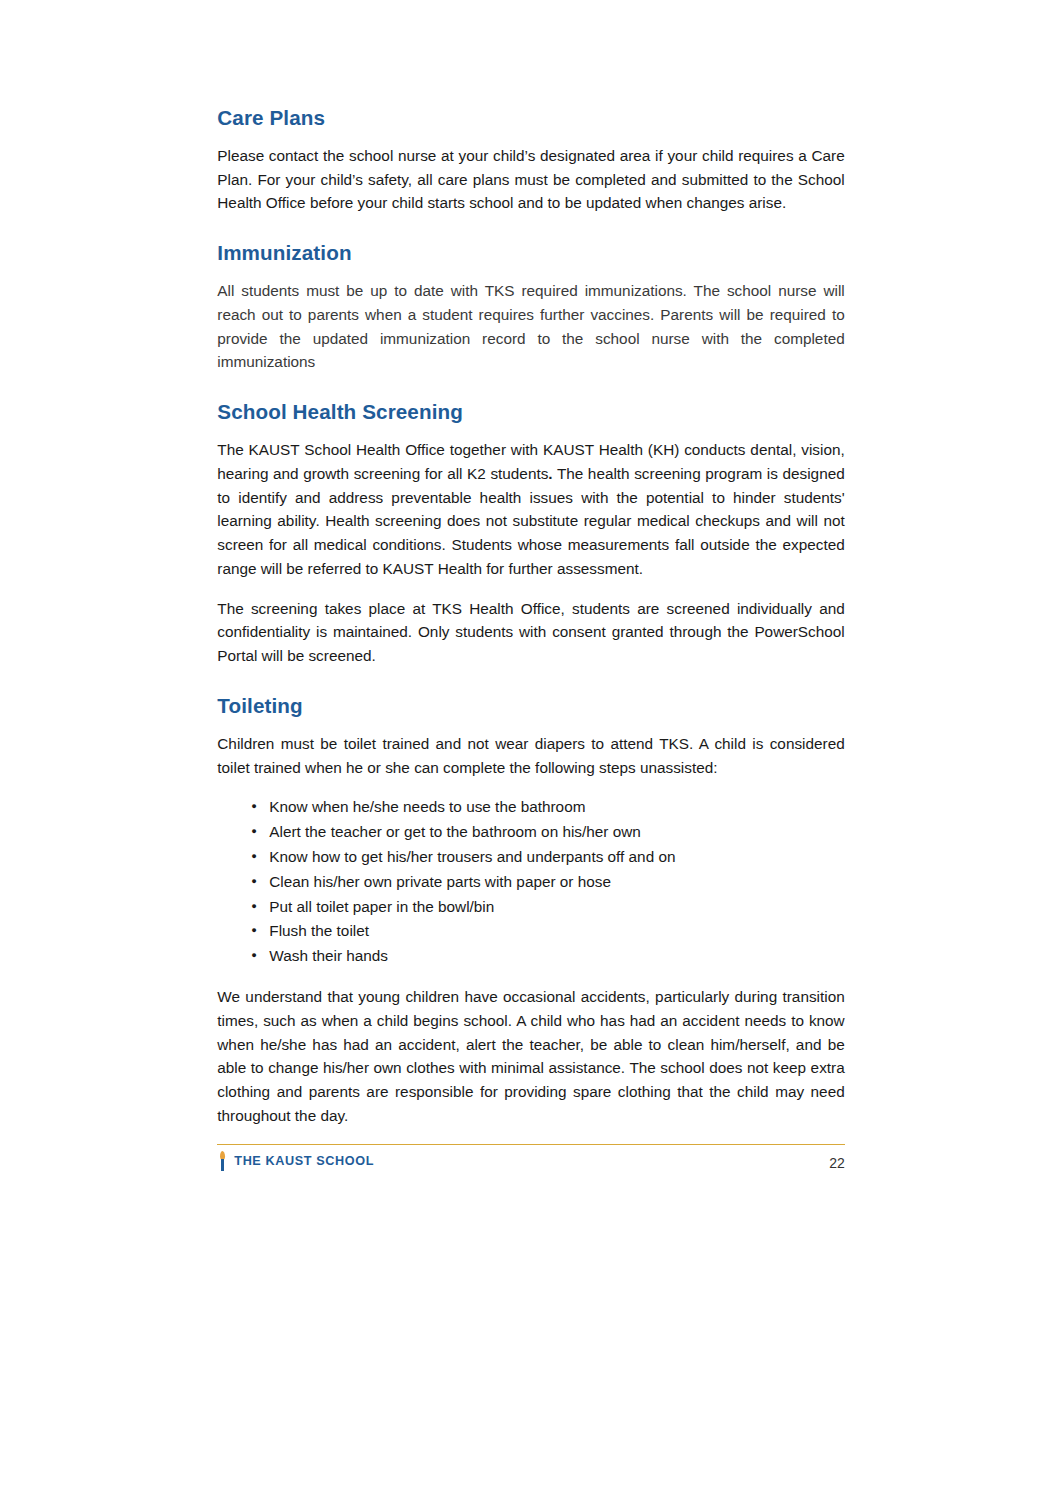Care Plans
Please contact the school nurse at your child’s designated area if your child requires a Care Plan. For your child’s safety, all care plans must be completed and submitted to the School Health Office before your child starts school and to be updated when changes arise.
Immunization
All students must be up to date with TKS required immunizations. The school nurse will reach out to parents when a student requires further vaccines. Parents will be required to provide the updated immunization record to the school nurse with the completed immunizations
School Health Screening
The KAUST School Health Office together with KAUST Health (KH) conducts dental, vision, hearing and growth screening for all K2 students. The health screening program is designed to identify and address preventable health issues with the potential to hinder students' learning ability. Health screening does not substitute regular medical checkups and will not screen for all medical conditions. Students whose measurements fall outside the expected range will be referred to KAUST Health for further assessment.
The screening takes place at TKS Health Office, students are screened individually and confidentiality is maintained. Only students with consent granted through the PowerSchool Portal will be screened.
Toileting
Children must be toilet trained and not wear diapers to attend TKS. A child is considered toilet trained when he or she can complete the following steps unassisted:
Know when he/she needs to use the bathroom
Alert the teacher or get to the bathroom on his/her own
Know how to get his/her trousers and underpants off and on
Clean his/her own private parts with paper or hose
Put all toilet paper in the bowl/bin
Flush the toilet
Wash their hands
We understand that young children have occasional accidents, particularly during transition times, such as when a child begins school. A child who has had an accident needs to know when he/she has had an accident, alert the teacher, be able to clean him/herself, and be able to change his/her own clothes with minimal assistance. The school does not keep extra clothing and parents are responsible for providing spare clothing that the child may need throughout the day.
THE KAUST SCHOOL
22